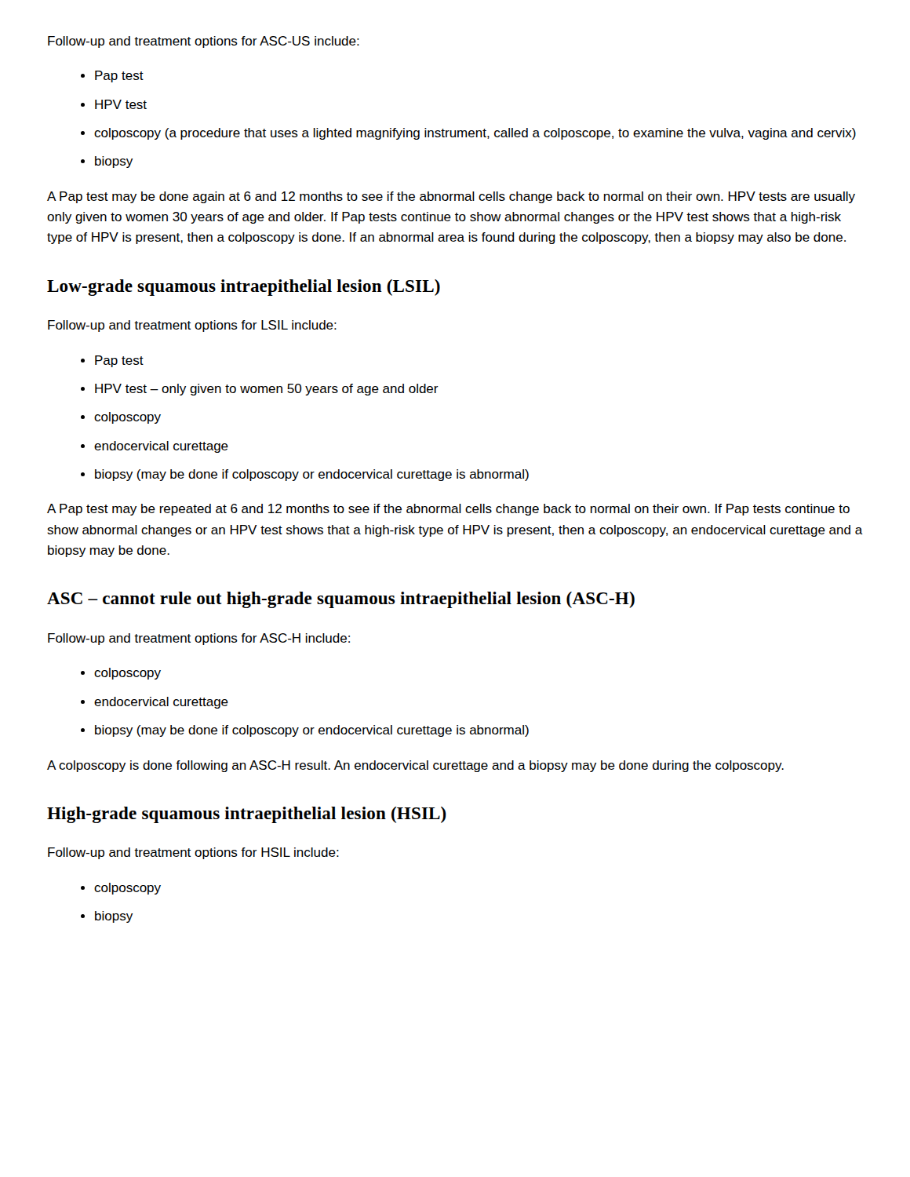Follow-up and treatment options for ASC-US include:
Pap test
HPV test
colposcopy (a procedure that uses a lighted magnifying instrument, called a colposcope, to examine the vulva, vagina and cervix)
biopsy
A Pap test may be done again at 6 and 12 months to see if the abnormal cells change back to normal on their own. HPV tests are usually only given to women 30 years of age and older. If Pap tests continue to show abnormal changes or the HPV test shows that a high-risk type of HPV is present, then a colposcopy is done. If an abnormal area is found during the colposcopy, then a biopsy may also be done.
Low-grade squamous intraepithelial lesion (LSIL)
Follow-up and treatment options for LSIL include:
Pap test
HPV test – only given to women 50 years of age and older
colposcopy
endocervical curettage
biopsy (may be done if colposcopy or endocervical curettage is abnormal)
A Pap test may be repeated at 6 and 12 months to see if the abnormal cells change back to normal on their own. If Pap tests continue to show abnormal changes or an HPV test shows that a high-risk type of HPV is present, then a colposcopy, an endocervical curettage and a biopsy may be done.
ASC – cannot rule out high-grade squamous intraepithelial lesion (ASC-H)
Follow-up and treatment options for ASC-H include:
colposcopy
endocervical curettage
biopsy (may be done if colposcopy or endocervical curettage is abnormal)
A colposcopy is done following an ASC-H result. An endocervical curettage and a biopsy may be done during the colposcopy.
High-grade squamous intraepithelial lesion (HSIL)
Follow-up and treatment options for HSIL include:
colposcopy
biopsy